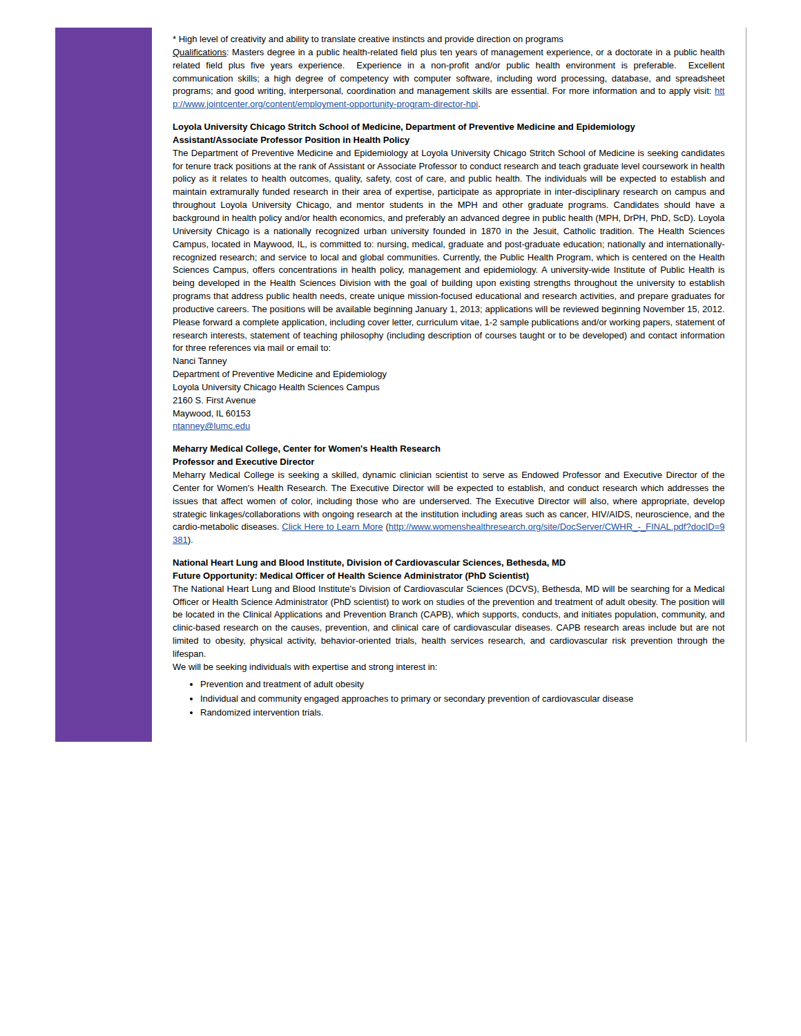* High level of creativity and ability to translate creative instincts and provide direction on programs
Qualifications: Masters degree in a public health-related field plus ten years of management experience, or a doctorate in a public health related field plus five years experience. Experience in a non-profit and/or public health environment is preferable. Excellent communication skills; a high degree of competency with computer software, including word processing, database, and spreadsheet programs; and good writing, interpersonal, coordination and management skills are essential. For more information and to apply visit: http://www.jointcenter.org/content/employment-opportunity-program-director-hpi.
Loyola University Chicago Stritch School of Medicine, Department of Preventive Medicine and Epidemiology
Assistant/Associate Professor Position in Health Policy
The Department of Preventive Medicine and Epidemiology at Loyola University Chicago Stritch School of Medicine is seeking candidates for tenure track positions at the rank of Assistant or Associate Professor to conduct research and teach graduate level coursework in health policy as it relates to health outcomes, quality, safety, cost of care, and public health. The individuals will be expected to establish and maintain extramurally funded research in their area of expertise, participate as appropriate in inter-disciplinary research on campus and throughout Loyola University Chicago, and mentor students in the MPH and other graduate programs. Candidates should have a background in health policy and/or health economics, and preferably an advanced degree in public health (MPH, DrPH, PhD, ScD). Loyola University Chicago is a nationally recognized urban university founded in 1870 in the Jesuit, Catholic tradition. The Health Sciences Campus, located in Maywood, IL, is committed to: nursing, medical, graduate and post-graduate education; nationally and internationally-recognized research; and service to local and global communities. Currently, the Public Health Program, which is centered on the Health Sciences Campus, offers concentrations in health policy, management and epidemiology. A university-wide Institute of Public Health is being developed in the Health Sciences Division with the goal of building upon existing strengths throughout the university to establish programs that address public health needs, create unique mission-focused educational and research activities, and prepare graduates for productive careers. The positions will be available beginning January 1, 2013; applications will be reviewed beginning November 15, 2012. Please forward a complete application, including cover letter, curriculum vitae, 1-2 sample publications and/or working papers, statement of research interests, statement of teaching philosophy (including description of courses taught or to be developed) and contact information for three references via mail or email to:
Nanci Tanney
Department of Preventive Medicine and Epidemiology
Loyola University Chicago Health Sciences Campus
2160 S. First Avenue
Maywood, IL 60153
ntanney@lumc.edu
Meharry Medical College, Center for Women's Health Research
Professor and Executive Director
Meharry Medical College is seeking a skilled, dynamic clinician scientist to serve as Endowed Professor and Executive Director of the Center for Women's Health Research. The Executive Director will be expected to establish, and conduct research which addresses the issues that affect women of color, including those who are underserved. The Executive Director will also, where appropriate, develop strategic linkages/collaborations with ongoing research at the institution including areas such as cancer, HIV/AIDS, neuroscience, and the cardio-metabolic diseases. Click Here to Learn More (http://www.womenshealthresearch.org/site/DocServer/CWHR_-_FINAL.pdf?docID=9381).
National Heart Lung and Blood Institute, Division of Cardiovascular Sciences, Bethesda, MD
Future Opportunity: Medical Officer of Health Science Administrator (PhD Scientist)
The National Heart Lung and Blood Institute's Division of Cardiovascular Sciences (DCVS), Bethesda, MD will be searching for a Medical Officer or Health Science Administrator (PhD scientist) to work on studies of the prevention and treatment of adult obesity. The position will be located in the Clinical Applications and Prevention Branch (CAPB), which supports, conducts, and initiates population, community, and clinic-based research on the causes, prevention, and clinical care of cardiovascular diseases. CAPB research areas include but are not limited to obesity, physical activity, behavior-oriented trials, health services research, and cardiovascular risk prevention through the lifespan.
We will be seeking individuals with expertise and strong interest in:
Prevention and treatment of adult obesity
Individual and community engaged approaches to primary or secondary prevention of cardiovascular disease
Randomized intervention trials.